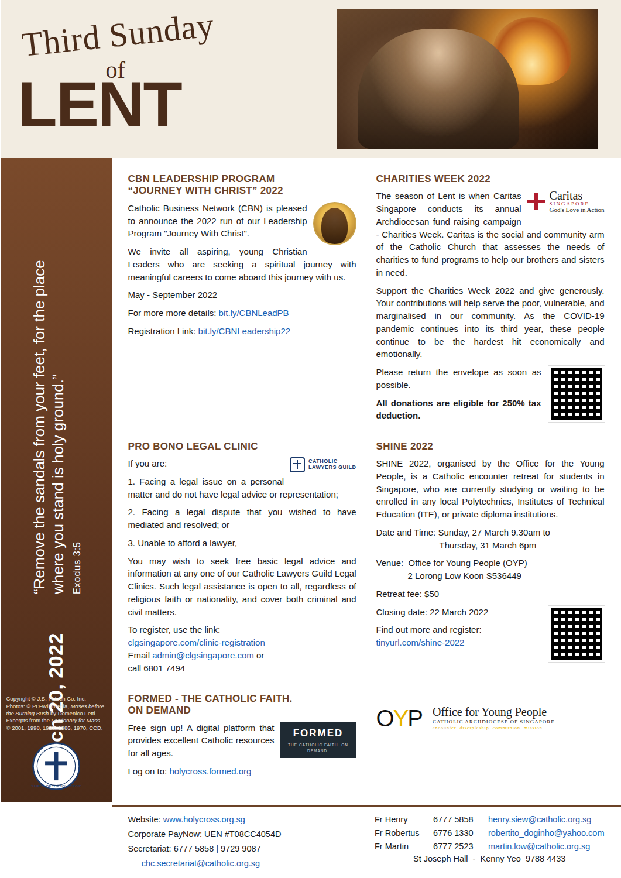Third Sunday
of
LENT
Moses before the Burning Bush
March 20, 2022
“Remove the sandals from your feet, for the place where you stand is holy ground.” Exodus 3:5
Copyright © J.S. Paluch Co. Inc.
Photos: © PD-Wikimedia, Moses before the Burning Bush by Domenico Fetti
Excerpts from the Lectionary for Mass
© 2001, 1998, 1997, 1986, 1970, CCD.
CHURCH OF THE HOLY CROSS
CBN Leadership Program
“Journey with Christ” 2022
Catholic Business Network (CBN) is pleased to announce the 2022 run of our Leadership Program "Journey With Christ".
We invite all aspiring, young Christian Leaders who are seeking a spiritual journey with meaningful careers to come aboard this journey with us.
May - September 2022
For more more details: bit.ly/CBNLeadPB
Registration Link: bit.ly/CBNLeadership22
Charities Week 2022
Caritas
SINGAPORE
God's Love in Action
The season of Lent is when Caritas Singapore conducts its annual Archdiocesan fund raising campaign - Charities Week. Caritas is the social and community arm of the Catholic Church that assesses the needs of charities to fund programs to help our brothers and sisters in need.
Support the Charities Week 2022 and give generously. Your contributions will help serve the poor, vulnerable, and marginalised in our community. As the COVID-19 pandemic continues into its third year, these people continue to be the hardest hit economically and emotionally.
Please return the envelope as soon as possible.
All donations are eligible for 250% tax deduction.
Pro Bono Legal Clinic
CATHOLIC
LAWYERS GUILD
If you are:
1. Facing a legal issue on a personal matter and do not have legal advice or representation;
2. Facing a legal dispute that you wished to have mediated and resolved; or
3. Unable to afford a lawyer,
You may wish to seek free basic legal advice and information at any one of our Catholic Lawyers Guild Legal Clinics. Such legal assistance is open to all, regardless of religious faith or nationality, and cover both criminal and civil matters.
To register, use the link:
clgsingapore.com/clinic-registration
Email admin@clgsingapore.com or
call 6801 7494
SHINE 2022
SHINE 2022, organised by the Office for the Young People, is a Catholic encounter retreat for students in Singapore, who are currently studying or waiting to be enrolled in any local Polytechnics, Institutes of Technical Education (ITE), or private diploma institutions.
Date and Time: Sunday, 27 March 9.30am to
Thursday, 31 March 6pm
Venue: Office for Young People (OYP)
2 Lorong Low Koon S536449
Retreat fee: $50
Closing date: 22 March 2022
Find out more and register:
tinyurl.com/shine-2022
Formed - The Catholic Faith.
On Demand
FORMED
THE CATHOLIC FAITH. ON DEMAND.
Free sign up! A digital platform that provides excellent Catholic resources for all ages.
Log on to: holycross.formed.org
OYP
Office for Young People
Catholic Archdiocese of Singapore
encounter discipleship communion mission
Website: www.holycross.org.sg
Corporate PayNow: UEN #T08CC4054D
Secretariat: 6777 5858 | 9729 9087
chc.secretariat@catholic.org.sg
Fr Henry 6777 5858 henry.siew@catholic.org.sg Fr Robertus 6776 1330 robertito_doginho@yahoo.com Fr Martin 6777 2523 martin.low@catholic.org.sg
St Joseph Hall - Kenny Yeo 9788 4433